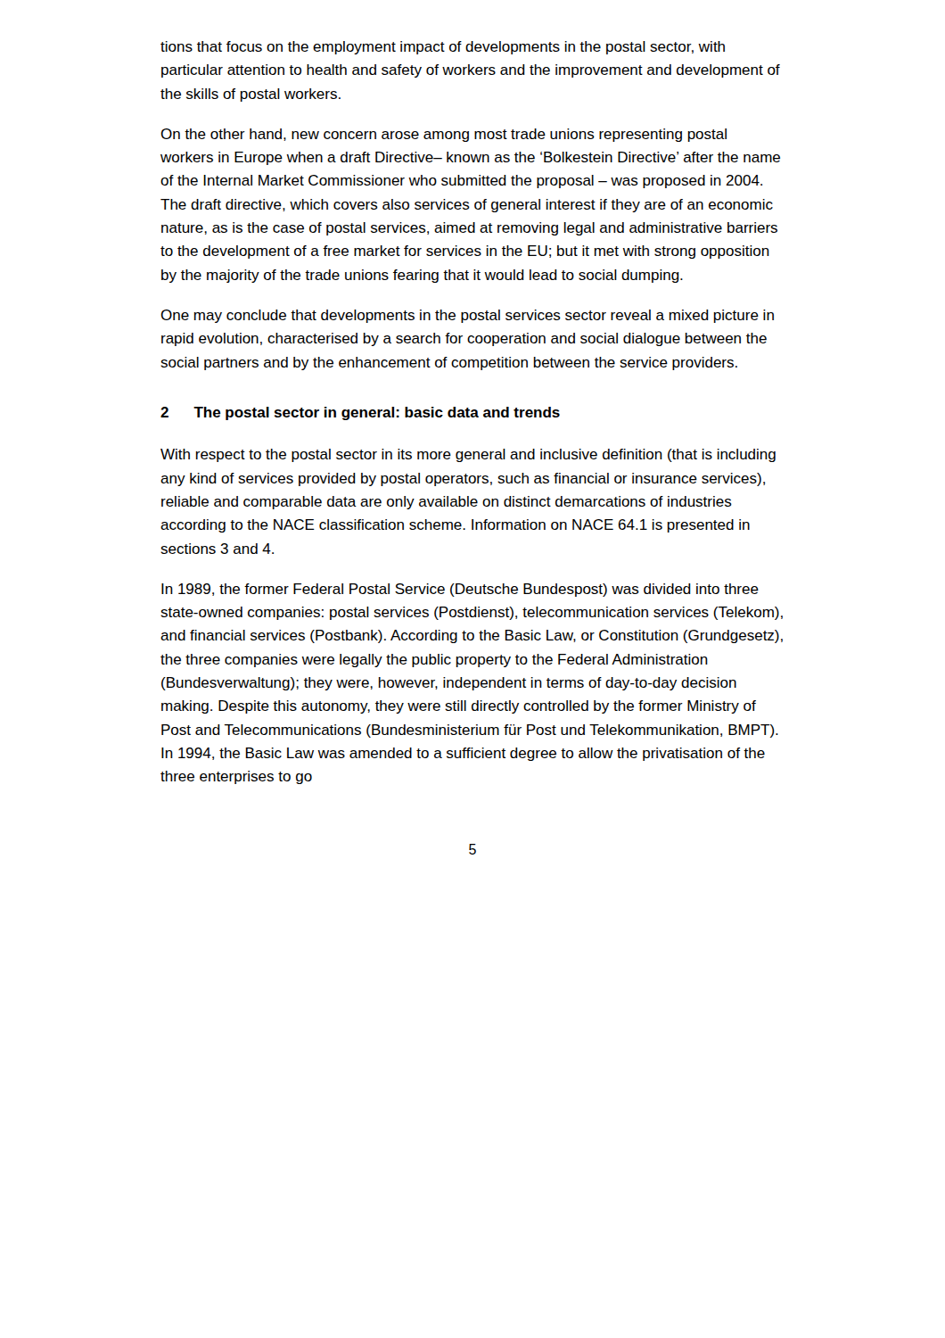tions that focus on the employment impact of developments in the postal sector, with particular attention to health and safety of workers and the improvement and development of the skills of postal workers.
On the other hand, new concern arose among most trade unions representing postal workers in Europe when a draft Directive– known as the ‘Bolkestein Directive’ after the name of the Internal Market Commissioner who submitted the proposal – was proposed in 2004. The draft directive, which covers also services of general interest if they are of an economic nature, as is the case of postal services, aimed at removing legal and administrative barriers to the development of a free market for services in the EU; but it met with strong opposition by the majority of the trade unions fearing that it would lead to social dumping.
One may conclude that developments in the postal services sector reveal a mixed picture in rapid evolution, characterised by a search for cooperation and social dialogue between the social partners and by the enhancement of competition between the service providers.
2 The postal sector in general: basic data and trends
With respect to the postal sector in its more general and inclusive definition (that is including any kind of services provided by postal operators, such as financial or insurance services), reliable and comparable data are only available on distinct demarcations of industries according to the NACE classification scheme. Information on NACE 64.1 is presented in sections 3 and 4.
In 1989, the former Federal Postal Service (Deutsche Bundespost) was divided into three state-owned companies: postal services (Postdienst), telecommunication services (Telekom), and financial services (Postbank). According to the Basic Law, or Constitution (Grundgesetz), the three companies were legally the public property to the Federal Administration (Bundesverwaltung); they were, however, independent in terms of day-to-day decision making. Despite this autonomy, they were still directly controlled by the former Ministry of Post and Telecommunications (Bundesministerium für Post und Telekommunikation, BMPT). In 1994, the Basic Law was amended to a sufficient degree to allow the privatisation of the three enterprises to go
5